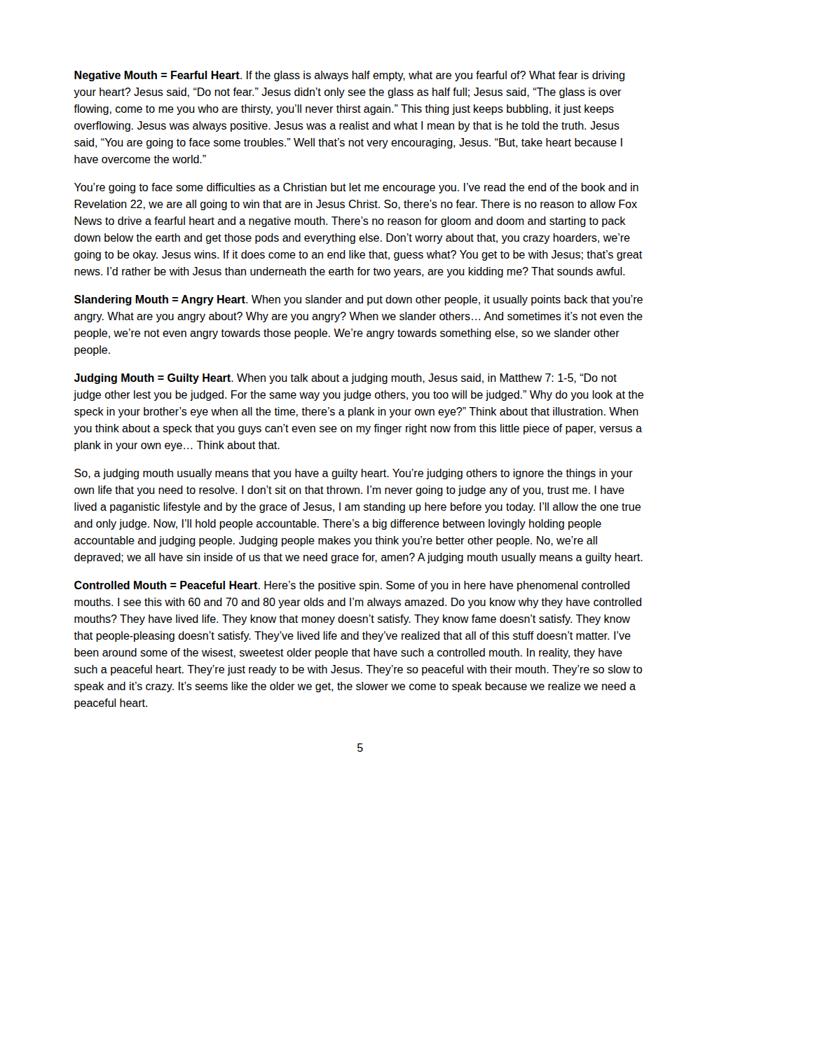Negative Mouth = Fearful Heart. If the glass is always half empty, what are you fearful of? What fear is driving your heart? Jesus said, “Do not fear.” Jesus didn’t only see the glass as half full; Jesus said, “The glass is over flowing, come to me you who are thirsty, you’ll never thirst again.” This thing just keeps bubbling, it just keeps overflowing. Jesus was always positive. Jesus was a realist and what I mean by that is he told the truth. Jesus said, “You are going to face some troubles.” Well that’s not very encouraging, Jesus. “But, take heart because I have overcome the world.”
You’re going to face some difficulties as a Christian but let me encourage you. I’ve read the end of the book and in Revelation 22, we are all going to win that are in Jesus Christ. So, there’s no fear. There is no reason to allow Fox News to drive a fearful heart and a negative mouth. There’s no reason for gloom and doom and starting to pack down below the earth and get those pods and everything else. Don’t worry about that, you crazy hoarders, we’re going to be okay. Jesus wins. If it does come to an end like that, guess what? You get to be with Jesus; that’s great news. I’d rather be with Jesus than underneath the earth for two years, are you kidding me? That sounds awful.
Slandering Mouth = Angry Heart. When you slander and put down other people, it usually points back that you’re angry. What are you angry about? Why are you angry? When we slander others… And sometimes it’s not even the people, we’re not even angry towards those people. We’re angry towards something else, so we slander other people.
Judging Mouth = Guilty Heart. When you talk about a judging mouth, Jesus said, in Matthew 7: 1-5, “Do not judge other lest you be judged. For the same way you judge others, you too will be judged.” Why do you look at the speck in your brother’s eye when all the time, there’s a plank in your own eye?” Think about that illustration. When you think about a speck that you guys can’t even see on my finger right now from this little piece of paper, versus a plank in your own eye… Think about that.
So, a judging mouth usually means that you have a guilty heart. You’re judging others to ignore the things in your own life that you need to resolve. I don’t sit on that thrown. I’m never going to judge any of you, trust me. I have lived a paganistic lifestyle and by the grace of Jesus, I am standing up here before you today. I’ll allow the one true and only judge. Now, I’ll hold people accountable. There’s a big difference between lovingly holding people accountable and judging people. Judging people makes you think you’re better other people. No, we’re all depraved; we all have sin inside of us that we need grace for, amen? A judging mouth usually means a guilty heart.
Controlled Mouth = Peaceful Heart. Here’s the positive spin. Some of you in here have phenomenal controlled mouths. I see this with 60 and 70 and 80 year olds and I’m always amazed. Do you know why they have controlled mouths? They have lived life. They know that money doesn’t satisfy. They know fame doesn’t satisfy. They know that people-pleasing doesn’t satisfy. They’ve lived life and they’ve realized that all of this stuff doesn’t matter. I’ve been around some of the wisest, sweetest older people that have such a controlled mouth. In reality, they have such a peaceful heart. They’re just ready to be with Jesus. They’re so peaceful with their mouth. They’re so slow to speak and it’s crazy. It’s seems like the older we get, the slower we come to speak because we realize we need a peaceful heart.
5